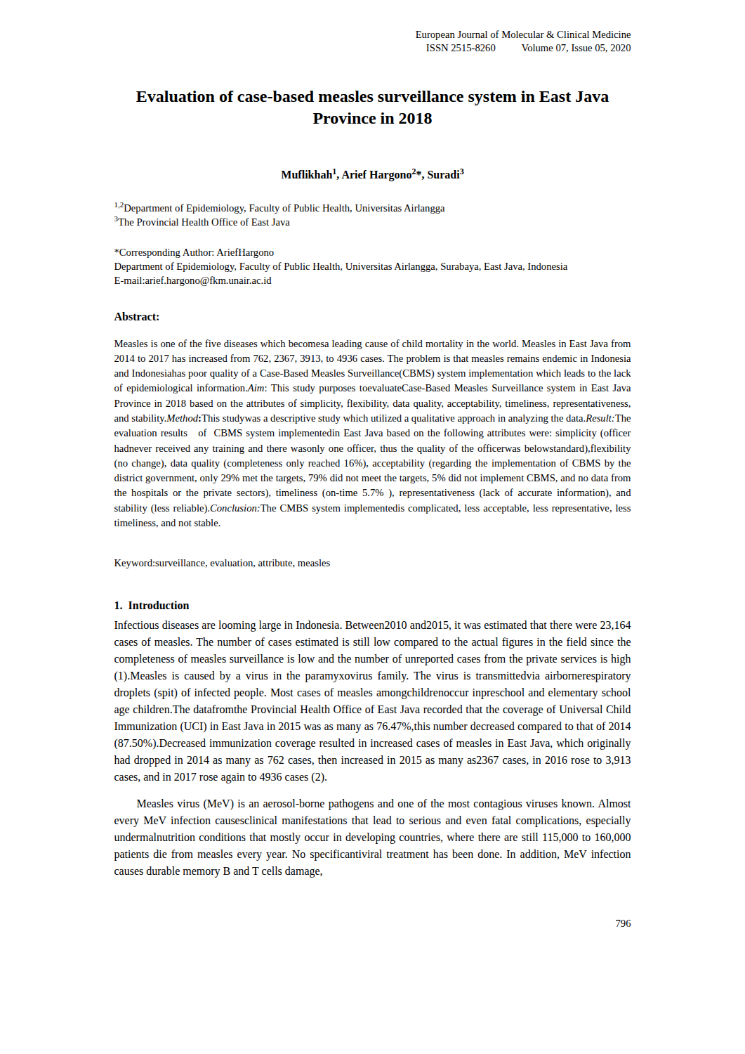European Journal of Molecular & Clinical Medicine
ISSN 2515-8260Volume 07, Issue 05, 2020
Evaluation of case-based measles surveillance system in East Java Province in 2018
Muflikhah1, Arief Hargono2*, Suradi3
1,2Department of Epidemiology, Faculty of Public Health, Universitas Airlangga
3The Provincial Health Office of East Java
*Corresponding Author: AriefHargono
Department of Epidemiology, Faculty of Public Health, Universitas Airlangga, Surabaya, East Java, Indonesia
E-mail:arief.hargono@fkm.unair.ac.id
Abstract:
Measles is one of the five diseases which becomesa leading cause of child mortality in the world. Measles in East Java from 2014 to 2017 has increased from 762, 2367, 3913, to 4936 cases. The problem is that measles remains endemic in Indonesia and Indonesiahas poor quality of a Case-Based Measles Surveillance(CBMS) system implementation which leads to the lack of epidemiological information.Aim: This study purposes toevaluateCase-Based Measles Surveillance system in East Java Province in 2018 based on the attributes of simplicity, flexibility, data quality, acceptability, timeliness, representativeness, and stability.Method: This studywas a descriptive study which utilized a qualitative approach in analyzing the data.Result: The evaluation results of CBMS system implementedin East Java based on the following attributes were: simplicity (officer hadnever received any training and there wasonly one officer, thus the quality of the officerwas belowstandard),flexibility (no change), data quality (completeness only reached 16%), acceptability (regarding the implementation of CBMS by the district government, only 29% met the targets, 79% did not meet the targets, 5% did not implement CBMS, and no data from the hospitals or the private sectors), timeliness (on-time 5.7% ), representativeness (lack of accurate information), and stability (less reliable).Conclusion: The CMBS system implementedis complicated, less acceptable, less representative, less timeliness, and not stable.
Keyword:surveillance, evaluation, attribute, measles
1. Introduction
Infectious diseases are looming large in Indonesia. Between2010 and2015, it was estimated that there were 23,164 cases of measles. The number of cases estimated is still low compared to the actual figures in the field since the completeness of measles surveillance is low and the number of unreported cases from the private services is high (1).Measles is caused by a virus in the paramyxovirus family. The virus is transmittedvia airbornerespiratory droplets (spit) of infected people. Most cases of measles amongchildrenoccur inpreschool and elementary school age children.The datafromthe Provincial Health Office of East Java recorded that the coverage of Universal Child Immunization (UCI) in East Java in 2015 was as many as 76.47%,this number decreased compared to that of 2014 (87.50%).Decreased immunization coverage resulted in increased cases of measles in East Java, which originally had dropped in 2014 as many as 762 cases, then increased in 2015 as many as2367 cases, in 2016 rose to 3,913 cases, and in 2017 rose again to 4936 cases (2).
Measles virus (MeV) is an aerosol-borne pathogens and one of the most contagious viruses known. Almost every MeV infection causesclinical manifestations that lead to serious and even fatal complications, especially undermalnutrition conditions that mostly occur in developing countries, where there are still 115,000 to 160,000 patients die from measles every year. No specificantiviral treatment has been done. In addition, MeV infection causes durable memory B and T cells damage,
796